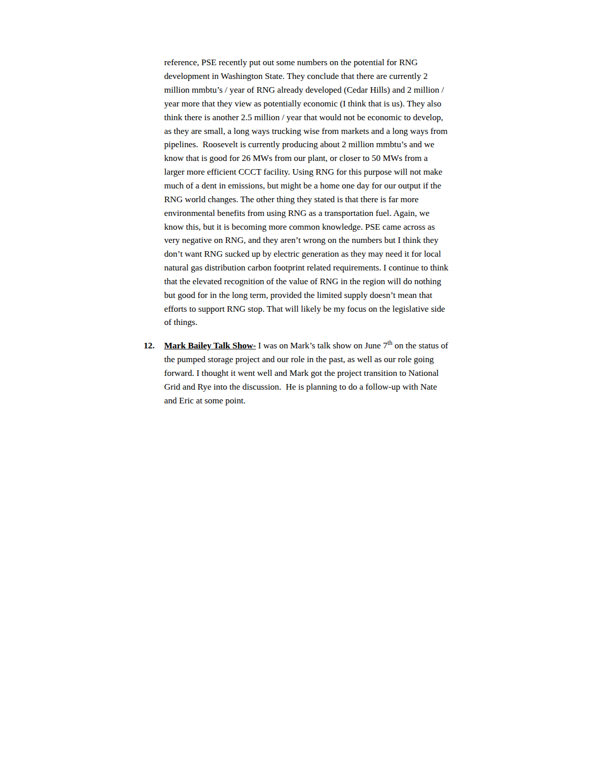reference, PSE recently put out some numbers on the potential for RNG development in Washington State. They conclude that there are currently 2 million mmbtu’s / year of RNG already developed (Cedar Hills) and 2 million / year more that they view as potentially economic (I think that is us). They also think there is another 2.5 million / year that would not be economic to develop, as they are small, a long ways trucking wise from markets and a long ways from pipelines. Roosevelt is currently producing about 2 million mmbtu’s and we know that is good for 26 MWs from our plant, or closer to 50 MWs from a larger more efficient CCCT facility. Using RNG for this purpose will not make much of a dent in emissions, but might be a home one day for our output if the RNG world changes. The other thing they stated is that there is far more environmental benefits from using RNG as a transportation fuel. Again, we know this, but it is becoming more common knowledge. PSE came across as very negative on RNG, and they aren’t wrong on the numbers but I think they don’t want RNG sucked up by electric generation as they may need it for local natural gas distribution carbon footprint related requirements. I continue to think that the elevated recognition of the value of RNG in the region will do nothing but good for in the long term, provided the limited supply doesn’t mean that efforts to support RNG stop. That will likely be my focus on the legislative side of things.
12. Mark Bailey Talk Show- I was on Mark’s talk show on June 7th on the status of the pumped storage project and our role in the past, as well as our role going forward. I thought it went well and Mark got the project transition to National Grid and Rye into the discussion. He is planning to do a follow-up with Nate and Eric at some point.